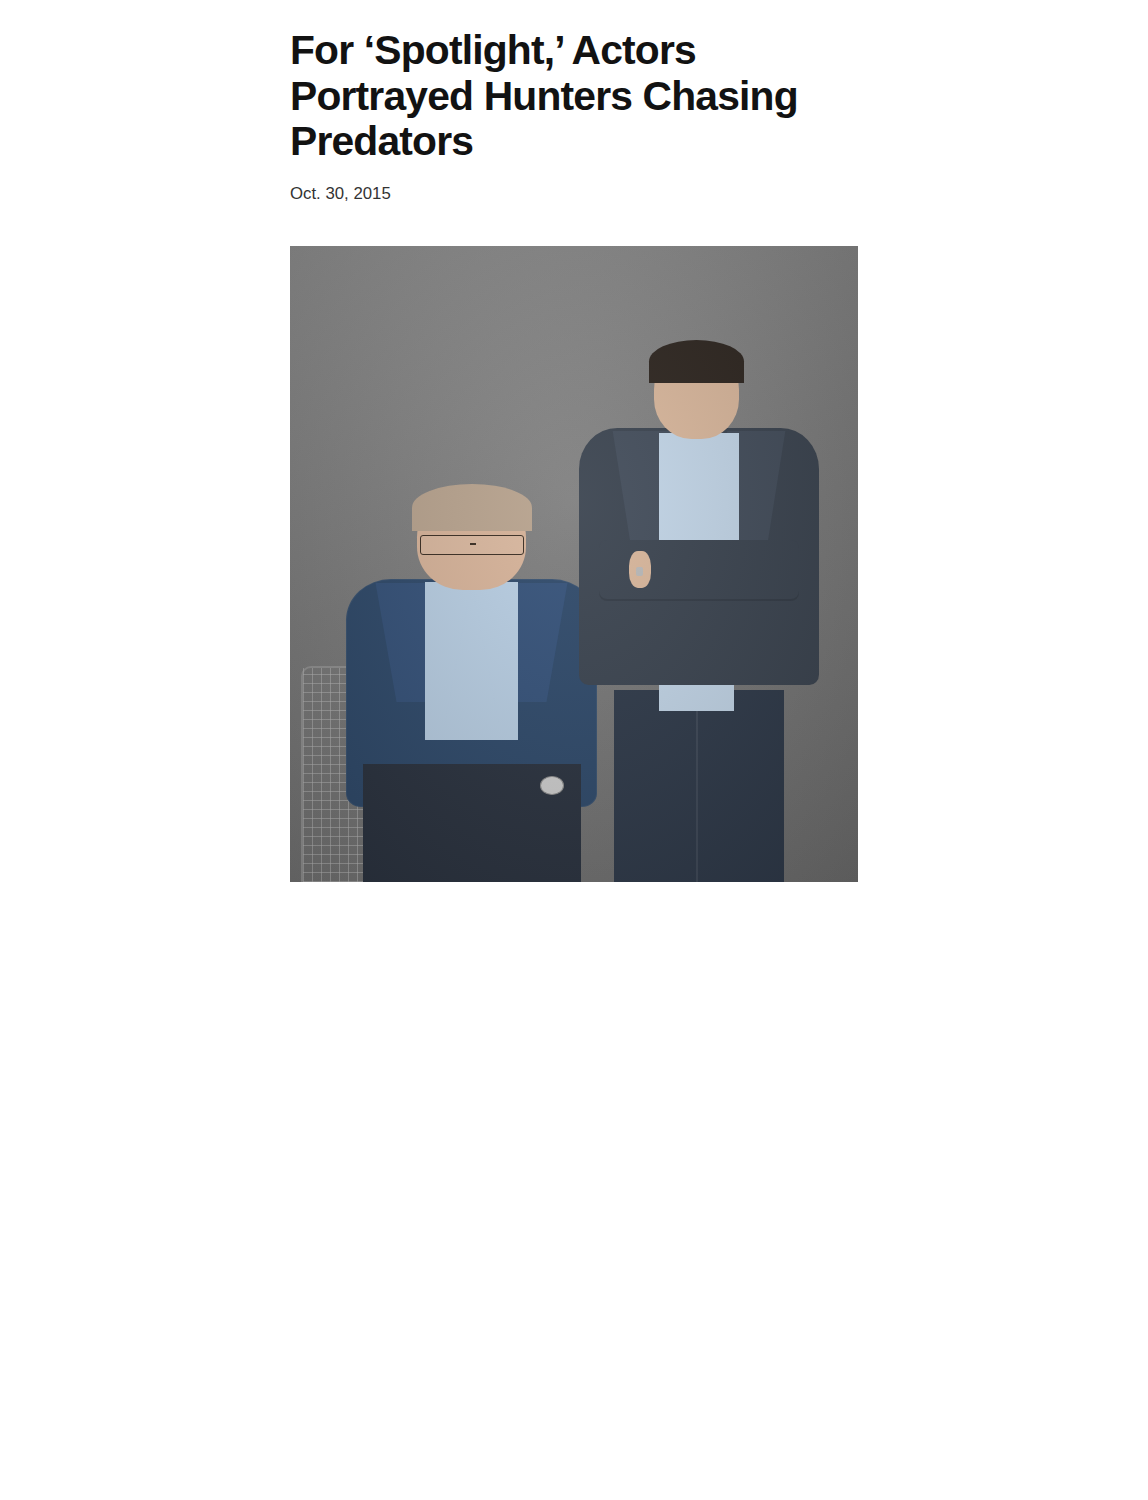For ‘Spotlight,’ Actors Portrayed Hunters Chasing Predators
Oct. 30, 2015